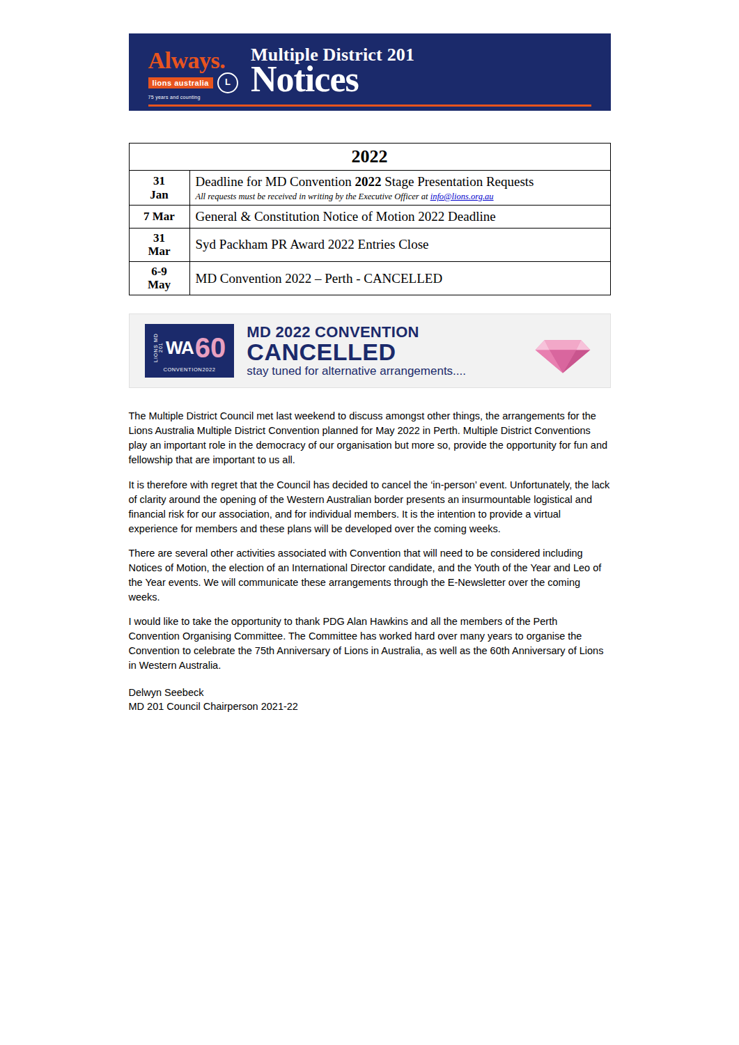Always.
lions australia L
75 years and counting
Multiple District 201
Notices
| 2022 |
| --- |
| 31 Jan | Deadline for MD Convention 2022 Stage Presentation Requests All requests must be received in writing by the Executive Officer at info@lions.org.au |
| 7 Mar | General & Constitution Notice of Motion 2022 Deadline |
| 31 Mar | Syd Packham PR Award 2022 Entries Close |
| 6-9 May | MD Convention 2022 – Perth - CANCELLED |
LIONS MD 201 WA 60
CONVENTION2022
MD 2022 CONVENTION
CANCELLED
stay tuned for alternative arrangements....
The Multiple District Council met last weekend to discuss amongst other things, the arrangements for the Lions Australia Multiple District Convention planned for May 2022 in Perth. Multiple District Conventions play an important role in the democracy of our organisation but more so, provide the opportunity for fun and fellowship that are important to us all.
It is therefore with regret that the Council has decided to cancel the ‘in-person’ event. Unfortunately, the lack of clarity around the opening of the Western Australian border presents an insurmountable logistical and financial risk for our association, and for individual members. It is the intention to provide a virtual experience for members and these plans will be developed over the coming weeks.
There are several other activities associated with Convention that will need to be considered including Notices of Motion, the election of an International Director candidate, and the Youth of the Year and Leo of the Year events. We will communicate these arrangements through the E-Newsletter over the coming weeks.
I would like to take the opportunity to thank PDG Alan Hawkins and all the members of the Perth Convention Organising Committee. The Committee has worked hard over many years to organise the Convention to celebrate the 75th Anniversary of Lions in Australia, as well as the 60th Anniversary of Lions in Western Australia.
Delwyn Seebeck
MD 201 Council Chairperson 2021-22